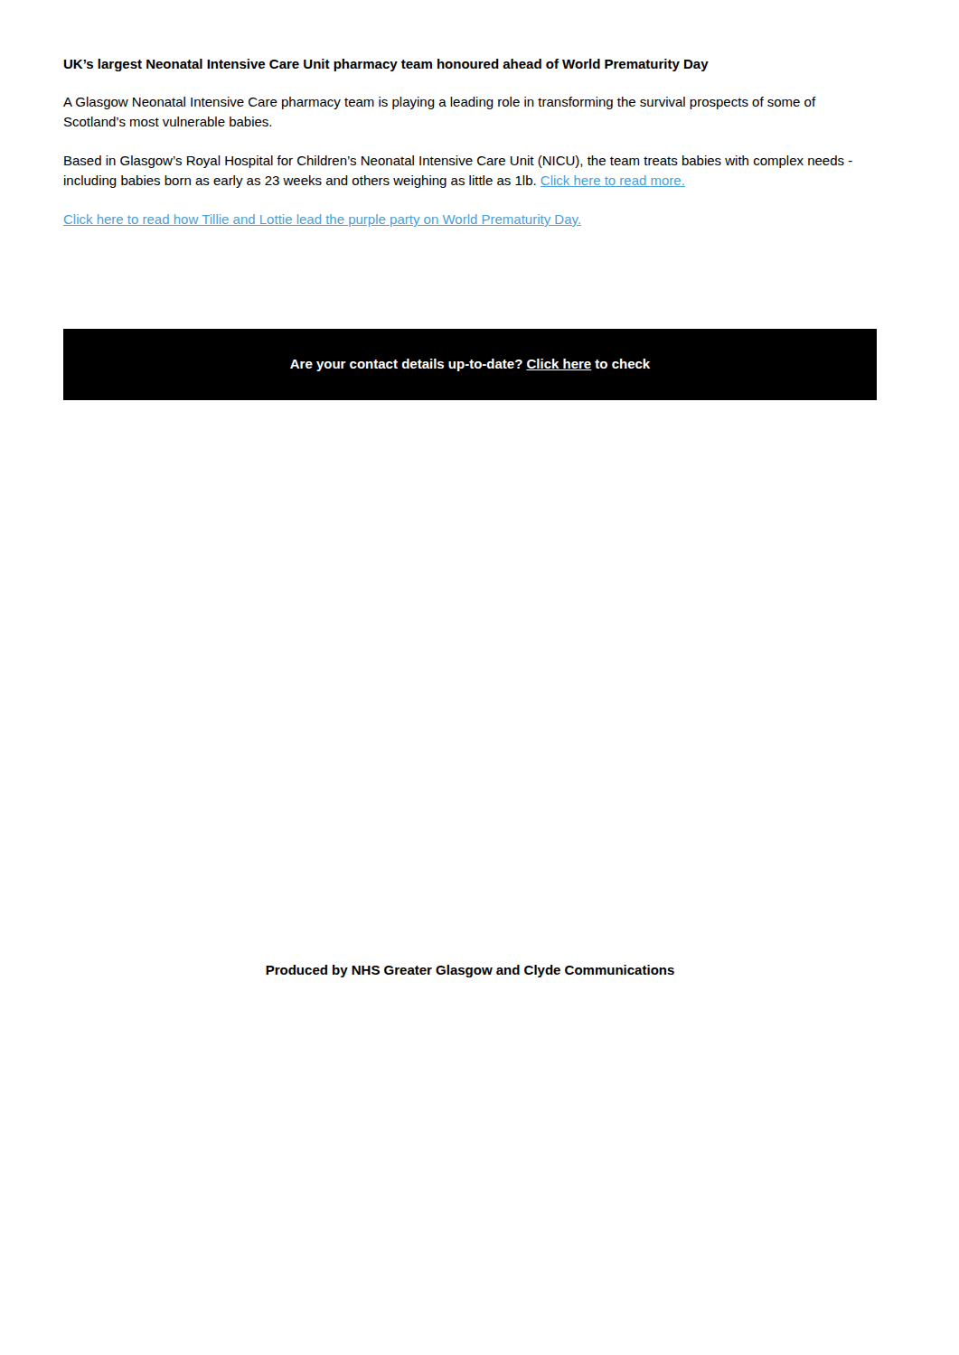UK’s largest Neonatal Intensive Care Unit pharmacy team honoured ahead of World Prematurity Day
A Glasgow Neonatal Intensive Care pharmacy team is playing a leading role in transforming the survival prospects of some of Scotland’s most vulnerable babies.
Based in Glasgow’s Royal Hospital for Children’s Neonatal Intensive Care Unit (NICU), the team treats babies with complex needs - including babies born as early as 23 weeks and others weighing as little as 1lb. Click here to read more.
Click here to read how Tillie and Lottie lead the purple party on World Prematurity Day.
Are your contact details up-to-date? Click here to check
Produced by NHS Greater Glasgow and Clyde Communications